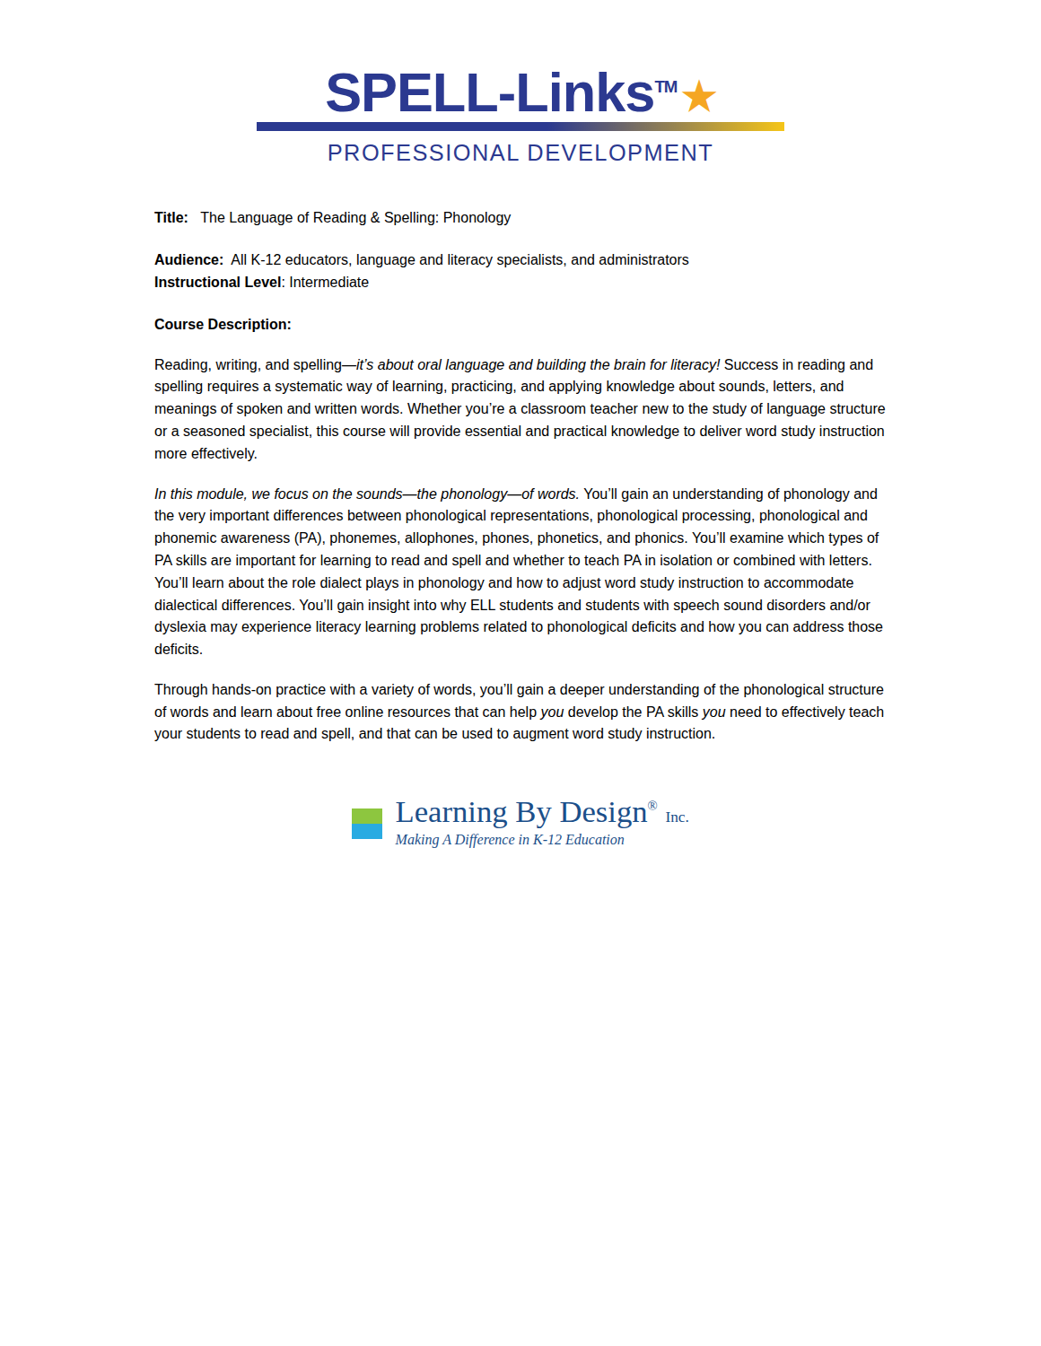SPELL-LinksTM★
PROFESSIONAL DEVELOPMENT
Title: The Language of Reading & Spelling: Phonology
Audience: All K-12 educators, language and literacy specialists, and administrators
Instructional Level: Intermediate
Course Description:
Reading, writing, and spelling—it’s about oral language and building the brain for literacy! Success in reading and spelling requires a systematic way of learning, practicing, and applying knowledge about sounds, letters, and meanings of spoken and written words. Whether you’re a classroom teacher new to the study of language structure or a seasoned specialist, this course will provide essential and practical knowledge to deliver word study instruction more effectively.
In this module, we focus on the sounds—the phonology—of words. You’ll gain an understanding of phonology and the very important differences between phonological representations, phonological processing, phonological and phonemic awareness (PA), phonemes, allophones, phones, phonetics, and phonics. You’ll examine which types of PA skills are important for learning to read and spell and whether to teach PA in isolation or combined with letters. You’ll learn about the role dialect plays in phonology and how to adjust word study instruction to accommodate dialectical differences. You’ll gain insight into why ELL students and students with speech sound disorders and/or dyslexia may experience literacy learning problems related to phonological deficits and how you can address those deficits.
Through hands-on practice with a variety of words, you’ll gain a deeper understanding of the phonological structure of words and learn about free online resources that can help you develop the PA skills you need to effectively teach your students to read and spell, and that can be used to augment word study instruction.
Learning By Design® Inc.
Making A Difference in K-12 Education